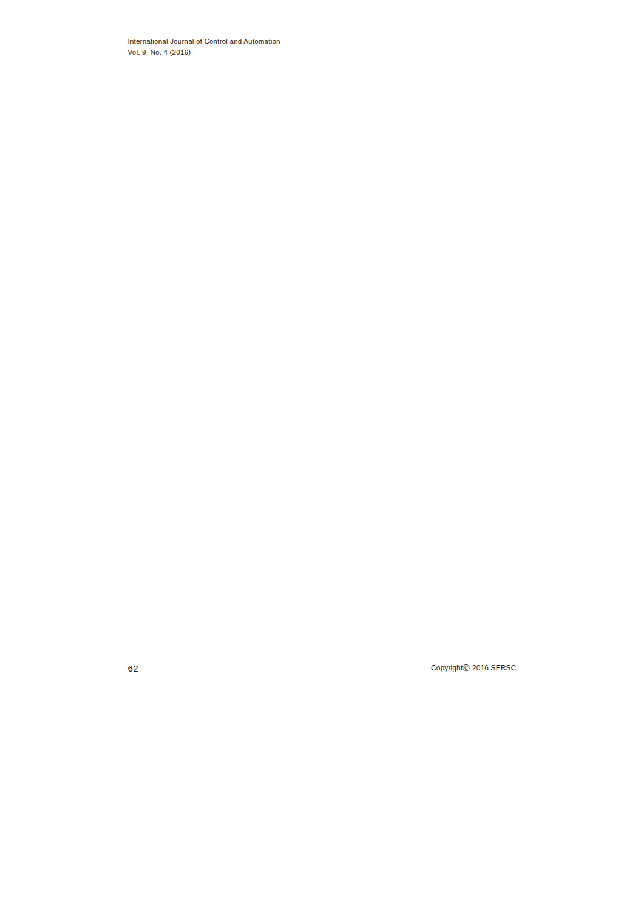International Journal of Control and Automation Vol. 9, No. 4 (2016)
62 CopyrightⒸ 2016 SERSC